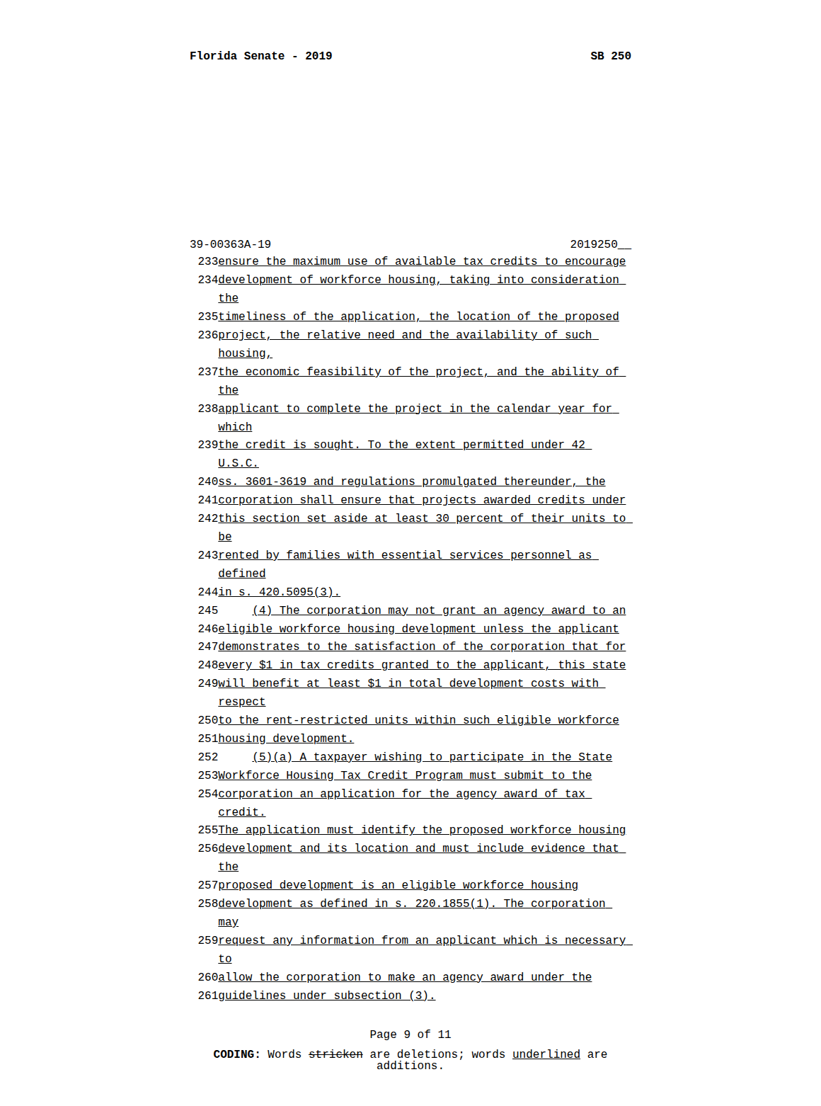Florida Senate - 2019 SB 250
39-00363A-19 2019250__
| 233 | ensure the maximum use of available tax credits to encourage |
| 234 | development of workforce housing, taking into consideration the |
| 235 | timeliness of the application, the location of the proposed |
| 236 | project, the relative need and the availability of such housing, |
| 237 | the economic feasibility of the project, and the ability of the |
| 238 | applicant to complete the project in the calendar year for which |
| 239 | the credit is sought. To the extent permitted under 42 U.S.C. |
| 240 | ss. 3601-3619 and regulations promulgated thereunder, the |
| 241 | corporation shall ensure that projects awarded credits under |
| 242 | this section set aside at least 30 percent of their units to be |
| 243 | rented by families with essential services personnel as defined |
| 244 | in s. 420.5095(3). |
| 245 | (4) The corporation may not grant an agency award to an |
| 246 | eligible workforce housing development unless the applicant |
| 247 | demonstrates to the satisfaction of the corporation that for |
| 248 | every $1 in tax credits granted to the applicant, this state |
| 249 | will benefit at least $1 in total development costs with respect |
| 250 | to the rent-restricted units within such eligible workforce |
| 251 | housing development. |
| 252 | (5)(a) A taxpayer wishing to participate in the State |
| 253 | Workforce Housing Tax Credit Program must submit to the |
| 254 | corporation an application for the agency award of tax credit. |
| 255 | The application must identify the proposed workforce housing |
| 256 | development and its location and must include evidence that the |
| 257 | proposed development is an eligible workforce housing |
| 258 | development as defined in s. 220.1855(1). The corporation may |
| 259 | request any information from an applicant which is necessary to |
| 260 | allow the corporation to make an agency award under the |
| 261 | guidelines under subsection (3). |
Page 9 of 11
CODING: Words stricken are deletions; words underlined are additions.